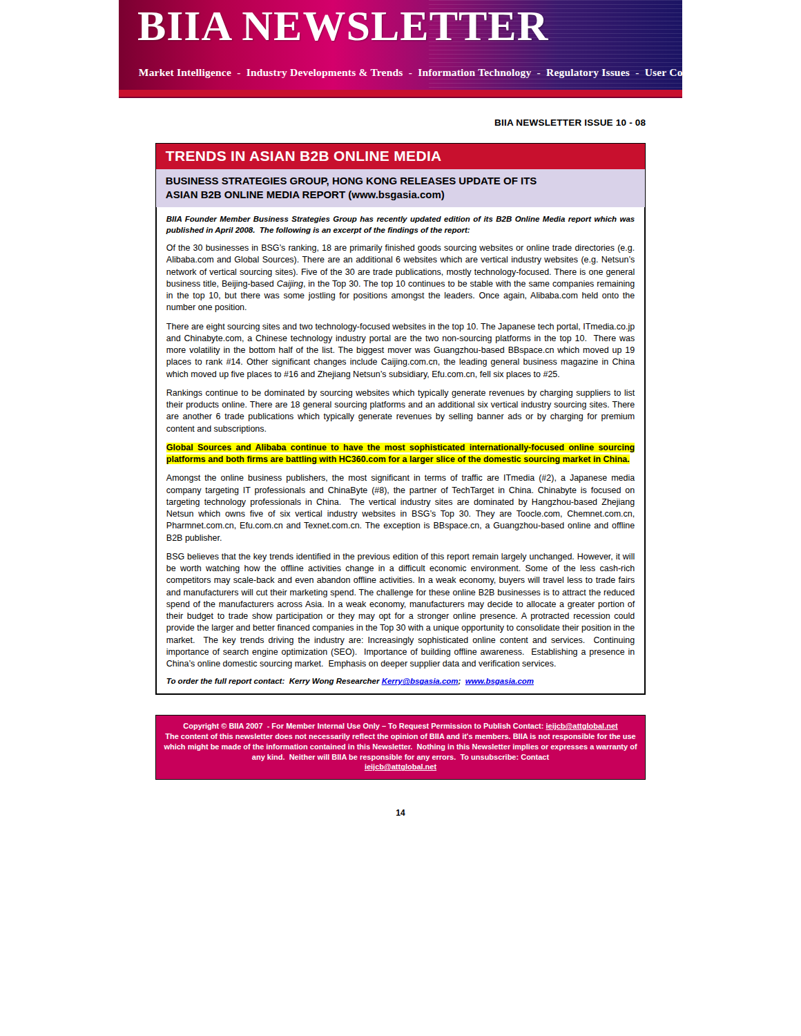BIIA NEWSLETTER
Market Intelligence - Industry Developments & Trends - Information Technology - Regulatory Issues - User Community
BIIA NEWSLETTER ISSUE 10 - 08
TRENDS IN ASIAN B2B ONLINE MEDIA
BUSINESS STRATEGIES GROUP, HONG KONG RELEASES UPDATE OF ITS ASIAN B2B ONLINE MEDIA REPORT (www.bsgasia.com)
BIIA Founder Member Business Strategies Group has recently updated edition of its B2B Online Media report which was published in April 2008. The following is an excerpt of the findings of the report:
Of the 30 businesses in BSG’s ranking, 18 are primarily finished goods sourcing websites or online trade directories (e.g. Alibaba.com and Global Sources). There are an additional 6 websites which are vertical industry websites (e.g. Netsun’s network of vertical sourcing sites). Five of the 30 are trade publications, mostly technology-focused. There is one general business title, Beijing-based Caijing, in the Top 30. The top 10 continues to be stable with the same companies remaining in the top 10, but there was some jostling for positions amongst the leaders. Once again, Alibaba.com held onto the number one position.
There are eight sourcing sites and two technology-focused websites in the top 10. The Japanese tech portal, ITmedia.co.jp and Chinabyte.com, a Chinese technology industry portal are the two non-sourcing platforms in the top 10. There was more volatility in the bottom half of the list. The biggest mover was Guangzhou-based BBspace.cn which moved up 19 places to rank #14. Other significant changes include Caijing.com.cn, the leading general business magazine in China which moved up five places to #16 and Zhejiang Netsun’s subsidiary, Efu.com.cn, fell six places to #25.
Rankings continue to be dominated by sourcing websites which typically generate revenues by charging suppliers to list their products online. There are 18 general sourcing platforms and an additional six vertical industry sourcing sites. There are another 6 trade publications which typically generate revenues by selling banner ads or by charging for premium content and subscriptions.
Global Sources and Alibaba continue to have the most sophisticated internationally-focused online sourcing platforms and both firms are battling with HC360.com for a larger slice of the domestic sourcing market in China.
Amongst the online business publishers, the most significant in terms of traffic are ITmedia (#2), a Japanese media company targeting IT professionals and ChinaByte (#8), the partner of TechTarget in China. Chinabyte is focused on targeting technology professionals in China. The vertical industry sites are dominated by Hangzhou-based Zhejiang Netsun which owns five of six vertical industry websites in BSG’s Top 30. They are Toocle.com, Chemnet.com.cn, Pharmnet.com.cn, Efu.com.cn and Texnet.com.cn. The exception is BBspace.cn, a Guangzhou-based online and offline B2B publisher.
BSG believes that the key trends identified in the previous edition of this report remain largely unchanged. However, it will be worth watching how the offline activities change in a difficult economic environment. Some of the less cash-rich competitors may scale-back and even abandon offline activities. In a weak economy, buyers will travel less to trade fairs and manufacturers will cut their marketing spend. The challenge for these online B2B businesses is to attract the reduced spend of the manufacturers across Asia. In a weak economy, manufacturers may decide to allocate a greater portion of their budget to trade show participation or they may opt for a stronger online presence. A protracted recession could provide the larger and better financed companies in the Top 30 with a unique opportunity to consolidate their position in the market. The key trends driving the industry are: Increasingly sophisticated online content and services. Continuing importance of search engine optimization (SEO). Importance of building offline awareness. Establishing a presence in China’s online domestic sourcing market. Emphasis on deeper supplier data and verification services.
To order the full report contact: Kerry Wong Researcher Kerry@bsgasia.com; www.bsgasia.com
Copyright © BIIA 2007 - For Member Internal Use Only – To Request Permission to Publish Contact: ieijcb@attglobal.net
The content of this newsletter does not necessarily reflect the opinion of BIIA and it's members. BIIA is not responsible for the use which might be made of the information contained in this Newsletter. Nothing in this Newsletter implies or expresses a warranty of any kind. Neither will BIIA be responsible for any errors. To unsubscribe: Contact
ieijcb@attglobal.net
14